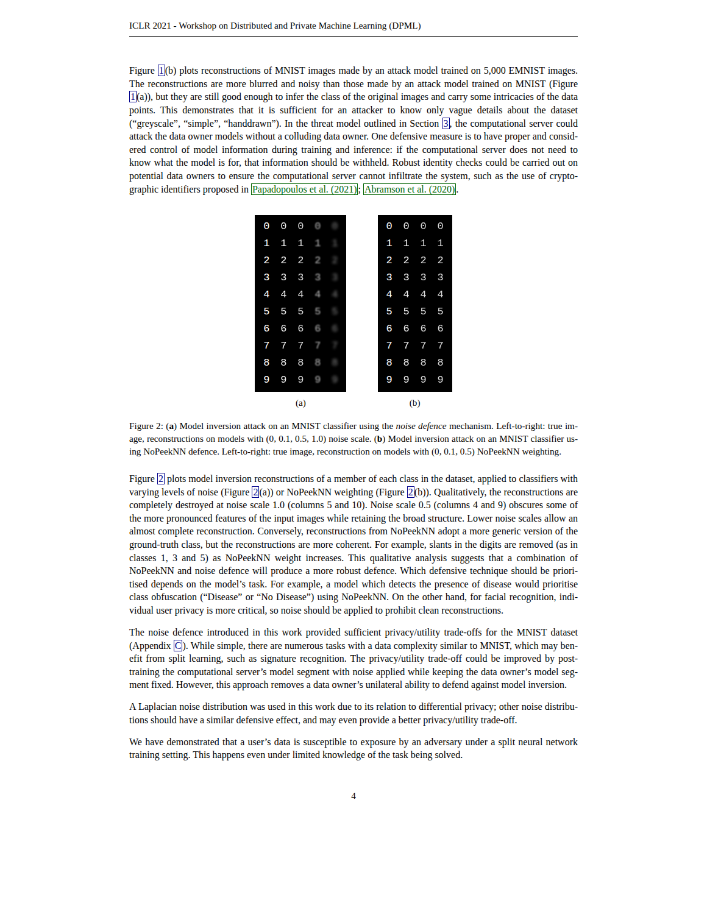ICLR 2021 - Workshop on Distributed and Private Machine Learning (DPML)
Figure 1(b) plots reconstructions of MNIST images made by an attack model trained on 5,000 EMNIST images. The reconstructions are more blurred and noisy than those made by an attack model trained on MNIST (Figure 1(a)), but they are still good enough to infer the class of the original images and carry some intricacies of the data points. This demonstrates that it is sufficient for an attacker to know only vague details about the dataset (“greyscale”, “simple”, “handdrawn”). In the threat model outlined in Section 3, the computational server could attack the data owner models without a colluding data owner. One defensive measure is to have proper and considered control of model information during training and inference: if the computational server does not need to know what the model is for, that information should be withheld. Robust identity checks could be carried out on potential data owners to ensure the computational server cannot infiltrate the system, such as the use of cryptographic identifiers proposed in Papadopoulos et al. (2021); Abramson et al. (2020).
0
0
0
0
0
1
1
1
1
1
2
2
2
2
2
3
3
3
3
3
4
4
4
4
4
5
5
5
5
5
6
6
6
6
6
7
7
7
7
7
8
8
8
8
8
9
9
9
9
9
(a)
0
0
0
0
1
1
1
1
2
2
2
2
3
3
3
3
4
4
4
4
5
5
5
5
6
6
6
6
7
7
7
7
8
8
8
8
9
9
9
9
(b)
Figure 2: (a) Model inversion attack on an MNIST classifier using the noise defence mechanism. Left-to-right: true image, reconstructions on models with (0, 0.1, 0.5, 1.0) noise scale. (b) Model inversion attack on an MNIST classifier using NoPeekNN defence. Left-to-right: true image, reconstruction on models with (0, 0.1, 0.5) NoPeekNN weighting.
Figure 2 plots model inversion reconstructions of a member of each class in the dataset, applied to classifiers with varying levels of noise (Figure 2(a)) or NoPeekNN weighting (Figure 2(b)). Qualitatively, the reconstructions are completely destroyed at noise scale 1.0 (columns 5 and 10). Noise scale 0.5 (columns 4 and 9) obscures some of the more pronounced features of the input images while retaining the broad structure. Lower noise scales allow an almost complete reconstruction. Conversely, reconstructions from NoPeekNN adopt a more generic version of the ground-truth class, but the reconstructions are more coherent. For example, slants in the digits are removed (as in classes 1, 3 and 5) as NoPeekNN weight increases. This qualitative analysis suggests that a combination of NoPeekNN and noise defence will produce a more robust defence. Which defensive technique should be prioritised depends on the model’s task. For example, a model which detects the presence of disease would prioritise class obfuscation (“Disease” or “No Disease”) using NoPeekNN. On the other hand, for facial recognition, individual user privacy is more critical, so noise should be applied to prohibit clean reconstructions.
The noise defence introduced in this work provided sufficient privacy/utility trade-offs for the MNIST dataset (Appendix C). While simple, there are numerous tasks with a data complexity similar to MNIST, which may benefit from split learning, such as signature recognition. The privacy/utility trade-off could be improved by post-training the computational server’s model segment with noise applied while keeping the data owner’s model segment fixed. However, this approach removes a data owner’s unilateral ability to defend against model inversion.
A Laplacian noise distribution was used in this work due to its relation to differential privacy; other noise distributions should have a similar defensive effect, and may even provide a better privacy/utility trade-off.
We have demonstrated that a user’s data is susceptible to exposure by an adversary under a split neural network training setting. This happens even under limited knowledge of the task being solved.
4